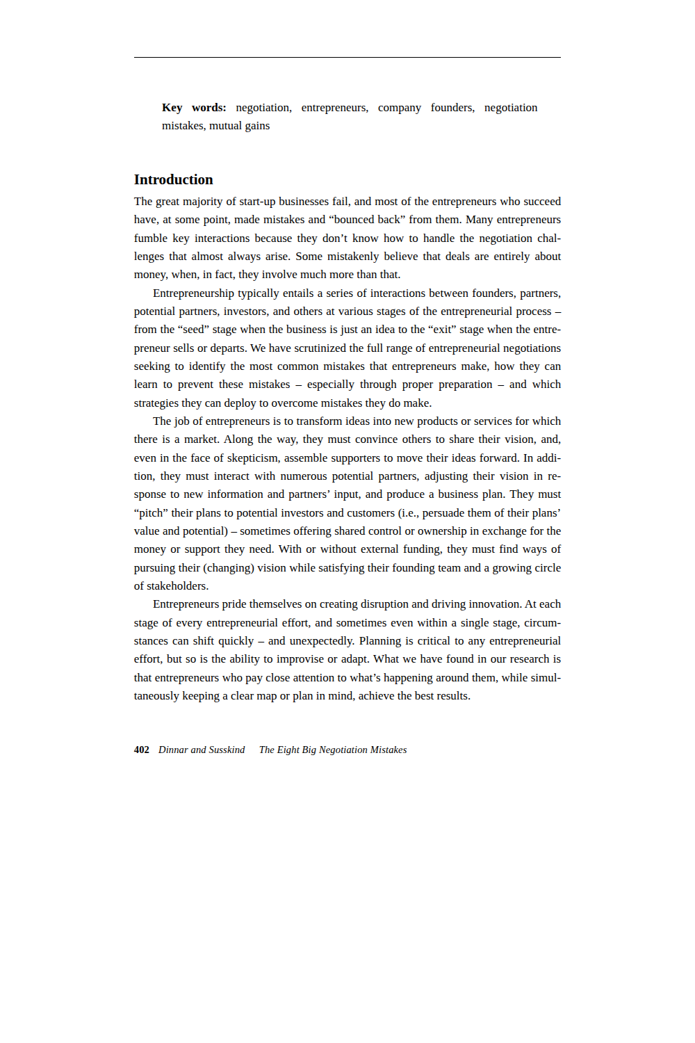Key words: negotiation, entrepreneurs, company founders, negotiation mistakes, mutual gains
Introduction
The great majority of start-up businesses fail, and most of the entrepreneurs who succeed have, at some point, made mistakes and “bounced back” from them. Many entrepreneurs fumble key interactions because they don’t know how to handle the negotiation challenges that almost always arise. Some mistakenly believe that deals are entirely about money, when, in fact, they involve much more than that.
Entrepreneurship typically entails a series of interactions between founders, partners, potential partners, investors, and others at various stages of the entrepreneurial process – from the “seed” stage when the business is just an idea to the “exit” stage when the entrepreneur sells or departs. We have scrutinized the full range of entrepreneurial negotiations seeking to identify the most common mistakes that entrepreneurs make, how they can learn to prevent these mistakes – especially through proper preparation – and which strategies they can deploy to overcome mistakes they do make.
The job of entrepreneurs is to transform ideas into new products or services for which there is a market. Along the way, they must convince others to share their vision, and, even in the face of skepticism, assemble supporters to move their ideas forward. In addition, they must interact with numerous potential partners, adjusting their vision in response to new information and partners’ input, and produce a business plan. They must “pitch” their plans to potential investors and customers (i.e., persuade them of their plans’ value and potential) – sometimes offering shared control or ownership in exchange for the money or support they need. With or without external funding, they must find ways of pursuing their (changing) vision while satisfying their founding team and a growing circle of stakeholders.
Entrepreneurs pride themselves on creating disruption and driving innovation. At each stage of every entrepreneurial effort, and sometimes even within a single stage, circumstances can shift quickly – and unexpectedly. Planning is critical to any entrepreneurial effort, but so is the ability to improvise or adapt. What we have found in our research is that entrepreneurs who pay close attention to what’s happening around them, while simultaneously keeping a clear map or plan in mind, achieve the best results.
402 Dinnar and Susskind The Eight Big Negotiation Mistakes